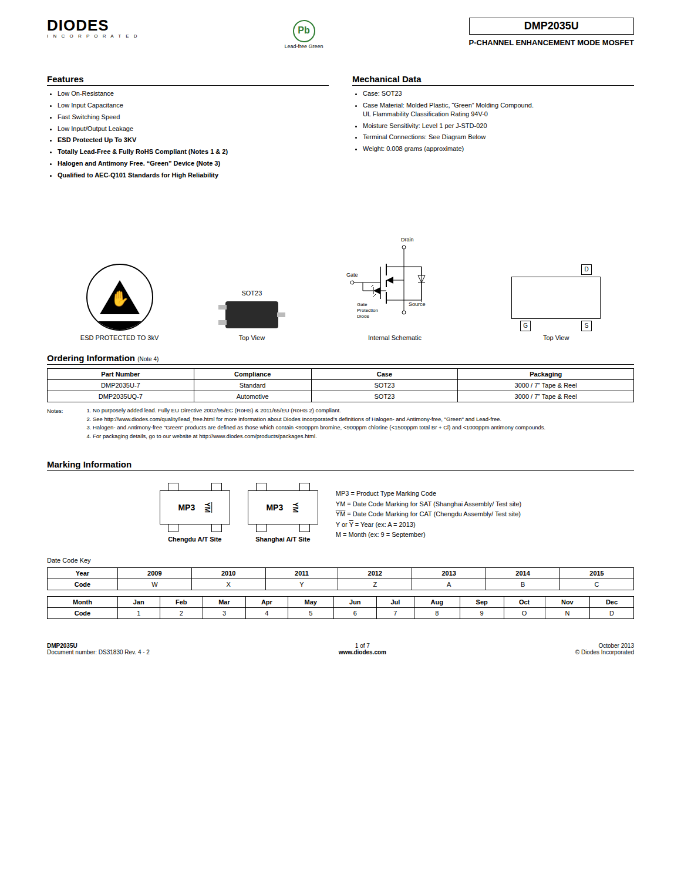DIODESI N C O R P O R A T E D
Pb
Lead-free Green
DMP2035U
P-CHANNEL ENHANCEMENT MODE MOSFET
Features
Low On-Resistance
Low Input Capacitance
Fast Switching Speed
Low Input/Output Leakage
ESD Protected Up To 3KV
Totally Lead-Free & Fully RoHS Compliant (Notes 1 & 2)
Halogen and Antimony Free. “Green” Device (Note 3)
Qualified to AEC-Q101 Standards for High Reliability
Mechanical Data
Case: SOT23
Case Material: Molded Plastic, “Green” Molding Compound.
UL Flammability Classification Rating 94V-0
Moisture Sensitivity: Level 1 per J-STD-020
Terminal Connections: See Diagram Below
Weight: 0.008 grams (approximate)
✋
ESD PROTECTED TO 3kV
SOT23
Top View
Drain Gate Source Gate Protection Diode
Internal Schematic
D
G
S
Top View
Ordering Information (Note 4)
| Part Number | Compliance | Case | Packaging |
| --- | --- | --- | --- |
| DMP2035U-7 | Standard | SOT23 | 3000 / 7” Tape & Reel |
| DMP2035UQ-7 | Automotive | SOT23 | 3000 / 7” Tape & Reel |
Notes:
No purposely added lead. Fully EU Directive 2002/95/EC (RoHS) & 2011/65/EU (RoHS 2) compliant.
See http://www.diodes.com/quality/lead_free.html for more information about Diodes Incorporated’s definitions of Halogen- and Antimony-free, "Green" and Lead-free.
Halogen- and Antimony-free "Green" products are defined as those which contain <900ppm bromine, <900ppm chlorine (<1500ppm total Br + Cl) and <1000ppm antimony compounds.
For packaging details, go to our website at http://www.diodes.com/products/packages.html.
Marking Information
MP3 YM
Chengdu A/T Site
MP3 YM
Shanghai A/T Site
MP3 = Product Type Marking Code
YM = Date Code Marking for SAT (Shanghai Assembly/ Test site)
YM = Date Code Marking for CAT (Chengdu Assembly/ Test site)
Y or Y = Year (ex: A = 2013)
M = Month (ex: 9 = September)
Date Code Key
| Year | 2009 | 2010 | 2011 | 2012 | 2013 | 2014 | 2015 |
| --- | --- | --- | --- | --- | --- | --- | --- |
| Code | W | X | Y | Z | A | B | C |
| Month | Jan | Feb | Mar | Apr | May | Jun | Jul | Aug | Sep | Oct | Nov | Dec |
| --- | --- | --- | --- | --- | --- | --- | --- | --- | --- | --- | --- | --- |
| Code | 1 | 2 | 3 | 4 | 5 | 6 | 7 | 8 | 9 | O | N | D |
DMP2035U
Document number: DS31830 Rev. 4 - 2
1 of 7
www.diodes.com
October 2013
© Diodes Incorporated